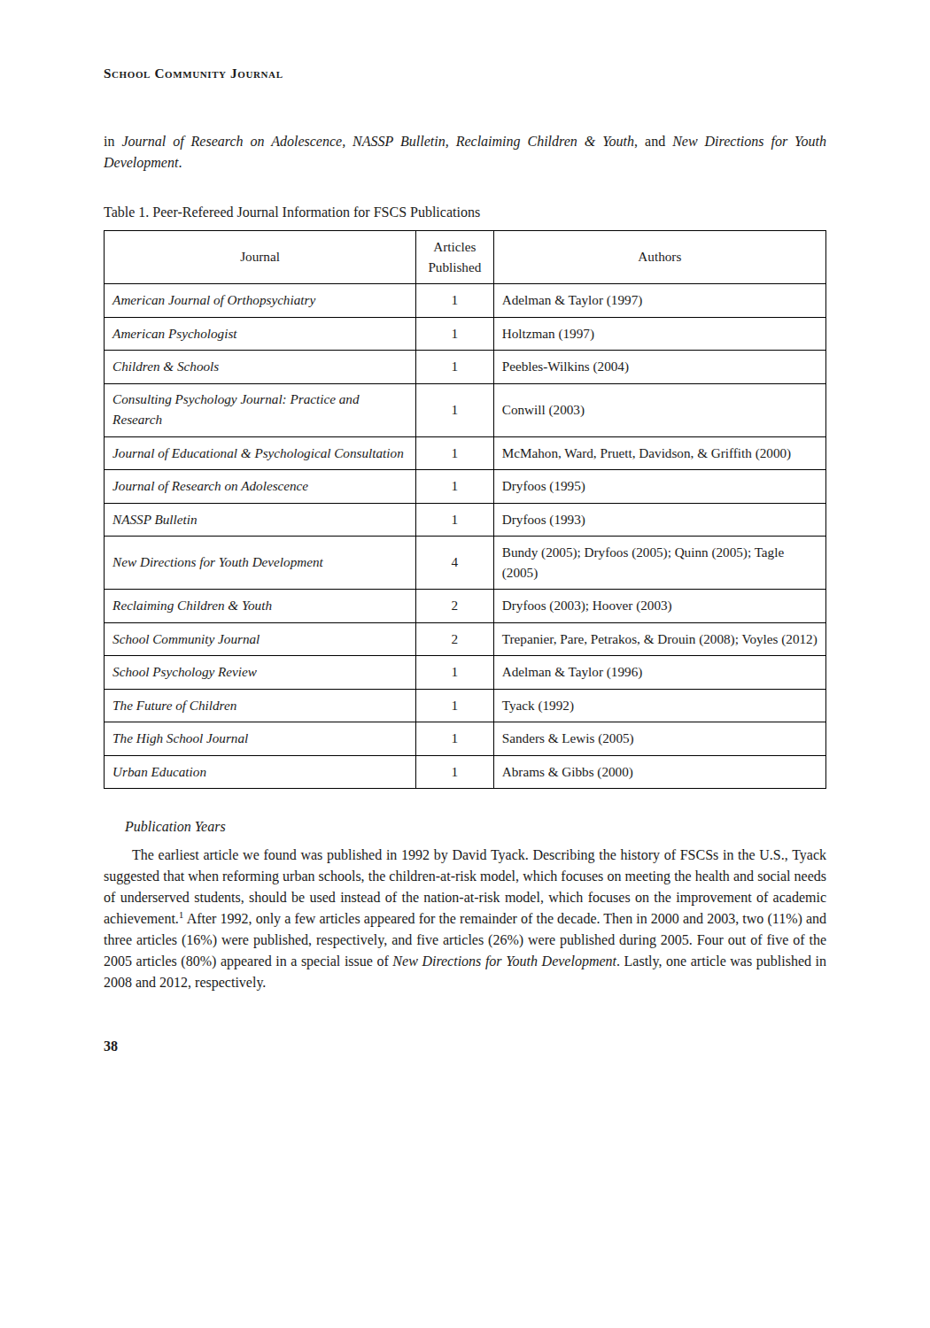School Community Journal
in Journal of Research on Adolescence, NASSP Bulletin, Reclaiming Children & Youth, and New Directions for Youth Development.
Table 1. Peer-Refereed Journal Information for FSCS Publications
| Journal | Articles Published | Authors |
| --- | --- | --- |
| American Journal of Orthopsychiatry | 1 | Adelman & Taylor (1997) |
| American Psychologist | 1 | Holtzman (1997) |
| Children & Schools | 1 | Peebles-Wilkins (2004) |
| Consulting Psychology Journal: Practice and Research | 1 | Conwill (2003) |
| Journal of Educational & Psychological Consultation | 1 | McMahon, Ward, Pruett, Davidson, & Griffith (2000) |
| Journal of Research on Adolescence | 1 | Dryfoos (1995) |
| NASSP Bulletin | 1 | Dryfoos (1993) |
| New Directions for Youth Development | 4 | Bundy (2005); Dryfoos (2005); Quinn (2005); Tagle (2005) |
| Reclaiming Children & Youth | 2 | Dryfoos (2003); Hoover (2003) |
| School Community Journal | 2 | Trepanier, Pare, Petrakos, & Drouin (2008); Voyles (2012) |
| School Psychology Review | 1 | Adelman & Taylor (1996) |
| The Future of Children | 1 | Tyack (1992) |
| The High School Journal | 1 | Sanders & Lewis (2005) |
| Urban Education | 1 | Abrams & Gibbs (2000) |
Publication Years
The earliest article we found was published in 1992 by David Tyack. Describing the history of FSCSs in the U.S., Tyack suggested that when reforming urban schools, the children-at-risk model, which focuses on meeting the health and social needs of underserved students, should be used instead of the nation-at-risk model, which focuses on the improvement of academic achievement.1 After 1992, only a few articles appeared for the remainder of the decade. Then in 2000 and 2003, two (11%) and three articles (16%) were published, respectively, and five articles (26%) were published during 2005. Four out of five of the 2005 articles (80%) appeared in a special issue of New Directions for Youth Development. Lastly, one article was published in 2008 and 2012, respectively.
38